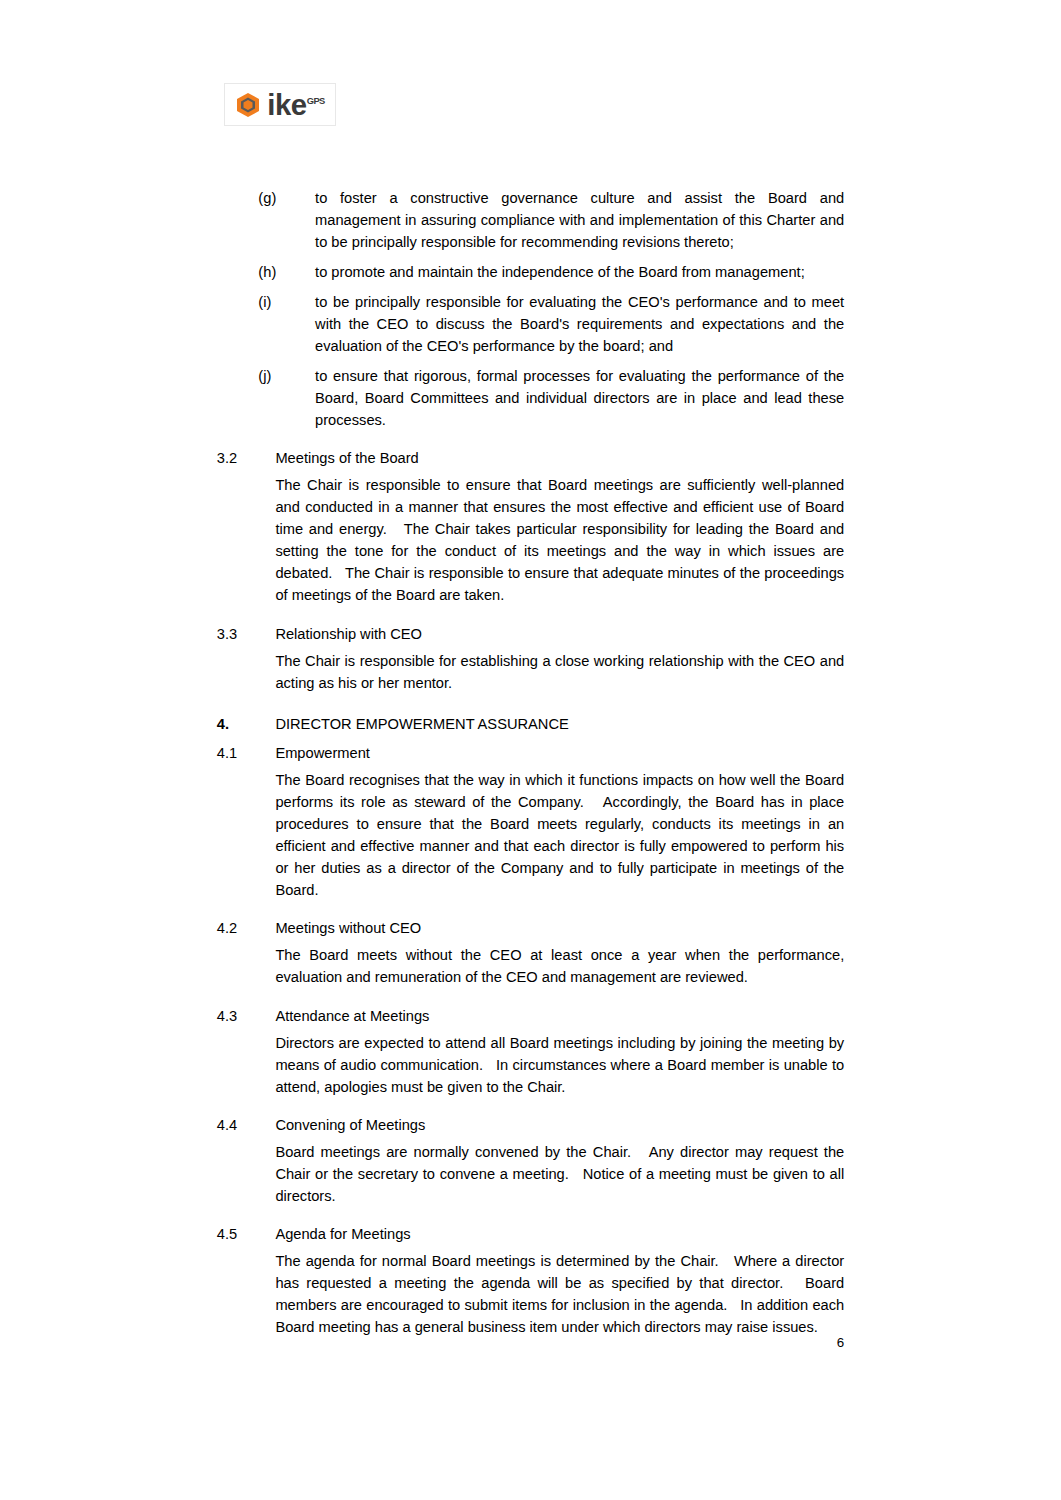ikeGPS
(g)
to foster a constructive governance culture and assist the Board and management in assuring compliance with and implementation of this Charter and to be principally responsible for recommending revisions thereto;
(h)
to promote and maintain the independence of the Board from management;
(i)
to be principally responsible for evaluating the CEO's performance and to meet with the CEO to discuss the Board's requirements and expectations and the evaluation of the CEO's performance by the board; and
(j)
to ensure that rigorous, formal processes for evaluating the performance of the Board, Board Committees and individual directors are in place and lead these processes.
3.2
Meetings of the Board
The Chair is responsible to ensure that Board meetings are sufficiently well-planned and conducted in a manner that ensures the most effective and efficient use of Board time and energy. The Chair takes particular responsibility for leading the Board and setting the tone for the conduct of its meetings and the way in which issues are debated. The Chair is responsible to ensure that adequate minutes of the proceedings of meetings of the Board are taken.
3.3
Relationship with CEO
The Chair is responsible for establishing a close working relationship with the CEO and acting as his or her mentor.
4.
DIRECTOR EMPOWERMENT ASSURANCE
4.1
Empowerment
The Board recognises that the way in which it functions impacts on how well the Board performs its role as steward of the Company. Accordingly, the Board has in place procedures to ensure that the Board meets regularly, conducts its meetings in an efficient and effective manner and that each director is fully empowered to perform his or her duties as a director of the Company and to fully participate in meetings of the Board.
4.2
Meetings without CEO
The Board meets without the CEO at least once a year when the performance, evaluation and remuneration of the CEO and management are reviewed.
4.3
Attendance at Meetings
Directors are expected to attend all Board meetings including by joining the meeting by means of audio communication. In circumstances where a Board member is unable to attend, apologies must be given to the Chair.
4.4
Convening of Meetings
Board meetings are normally convened by the Chair. Any director may request the Chair or the secretary to convene a meeting. Notice of a meeting must be given to all directors.
4.5
Agenda for Meetings
The agenda for normal Board meetings is determined by the Chair. Where a director has requested a meeting the agenda will be as specified by that director. Board members are encouraged to submit items for inclusion in the agenda. In addition each Board meeting has a general business item under which directors may raise issues.
6